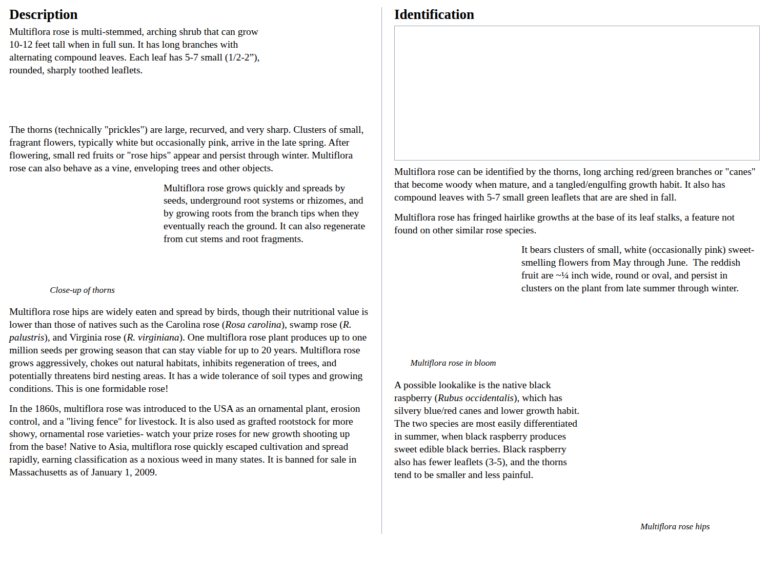Description
Multiflora rose is multi-stemmed, arching shrub that can grow 10-12 feet tall when in full sun. It has long branches with alternating compound leaves. Each leaf has 5-7 small (1/2-2”), rounded, sharply toothed leaflets.
The thorns (technically "prickles") are large, recurved, and very sharp. Clusters of small, fragrant flowers, typically white but occasionally pink, arrive in the late spring. After flowering, small red fruits or "rose hips" appear and persist through winter. Multiflora rose can also behave as a vine, enveloping trees and other objects.
Close-up of thorns
Multiflora rose grows quickly and spreads by seeds, underground root systems or rhizomes, and by growing roots from the branch tips when they eventually reach the ground. It can also regenerate from cut stems and root fragments.
Multiflora rose hips are widely eaten and spread by birds, though their nutritional value is lower than those of natives such as the Carolina rose (Rosa carolina), swamp rose (R. palustris), and Virginia rose (R. virginiana). One multiflora rose plant produces up to one million seeds per growing season that can stay viable for up to 20 years. Multiflora rose grows aggressively, chokes out natural habitats, inhibits regeneration of trees, and potentially threatens bird nesting areas. It has a wide tolerance of soil types and growing conditions. This is one formidable rose!
In the 1860s, multiflora rose was introduced to the USA as an ornamental plant, erosion control, and a "living fence" for livestock. It is also used as grafted rootstock for more showy, ornamental rose varieties- watch your prize roses for new growth shooting up from the base! Native to Asia, multiflora rose quickly escaped cultivation and spread rapidly, earning classification as a noxious weed in many states. It is banned for sale in Massachusetts as of January 1, 2009.
Identification
Multiflora rose can be identified by the thorns, long arching red/green branches or "canes" that become woody when mature, and a tangled/engulfing growth habit. It also has compound leaves with 5-7 small green leaflets that are are shed in fall.
Multiflora rose has fringed hairlike growths at the base of its leaf stalks, a feature not found on other similar rose species.
Multiflora rose in bloom
It bears clusters of small, white (occasionally pink) sweet-smelling flowers from May through June. The reddish fruit are ~¼ inch wide, round or oval, and persist in clusters on the plant from late summer through winter.
Multiflora rose hips
A possible lookalike is the native black raspberry (Rubus occidentalis), which has silvery blue/red canes and lower growth habit. The two species are most easily differentiated in summer, when black raspberry produces sweet edible black berries. Black raspberry also has fewer leaflets (3-5), and the thorns tend to be smaller and less painful.